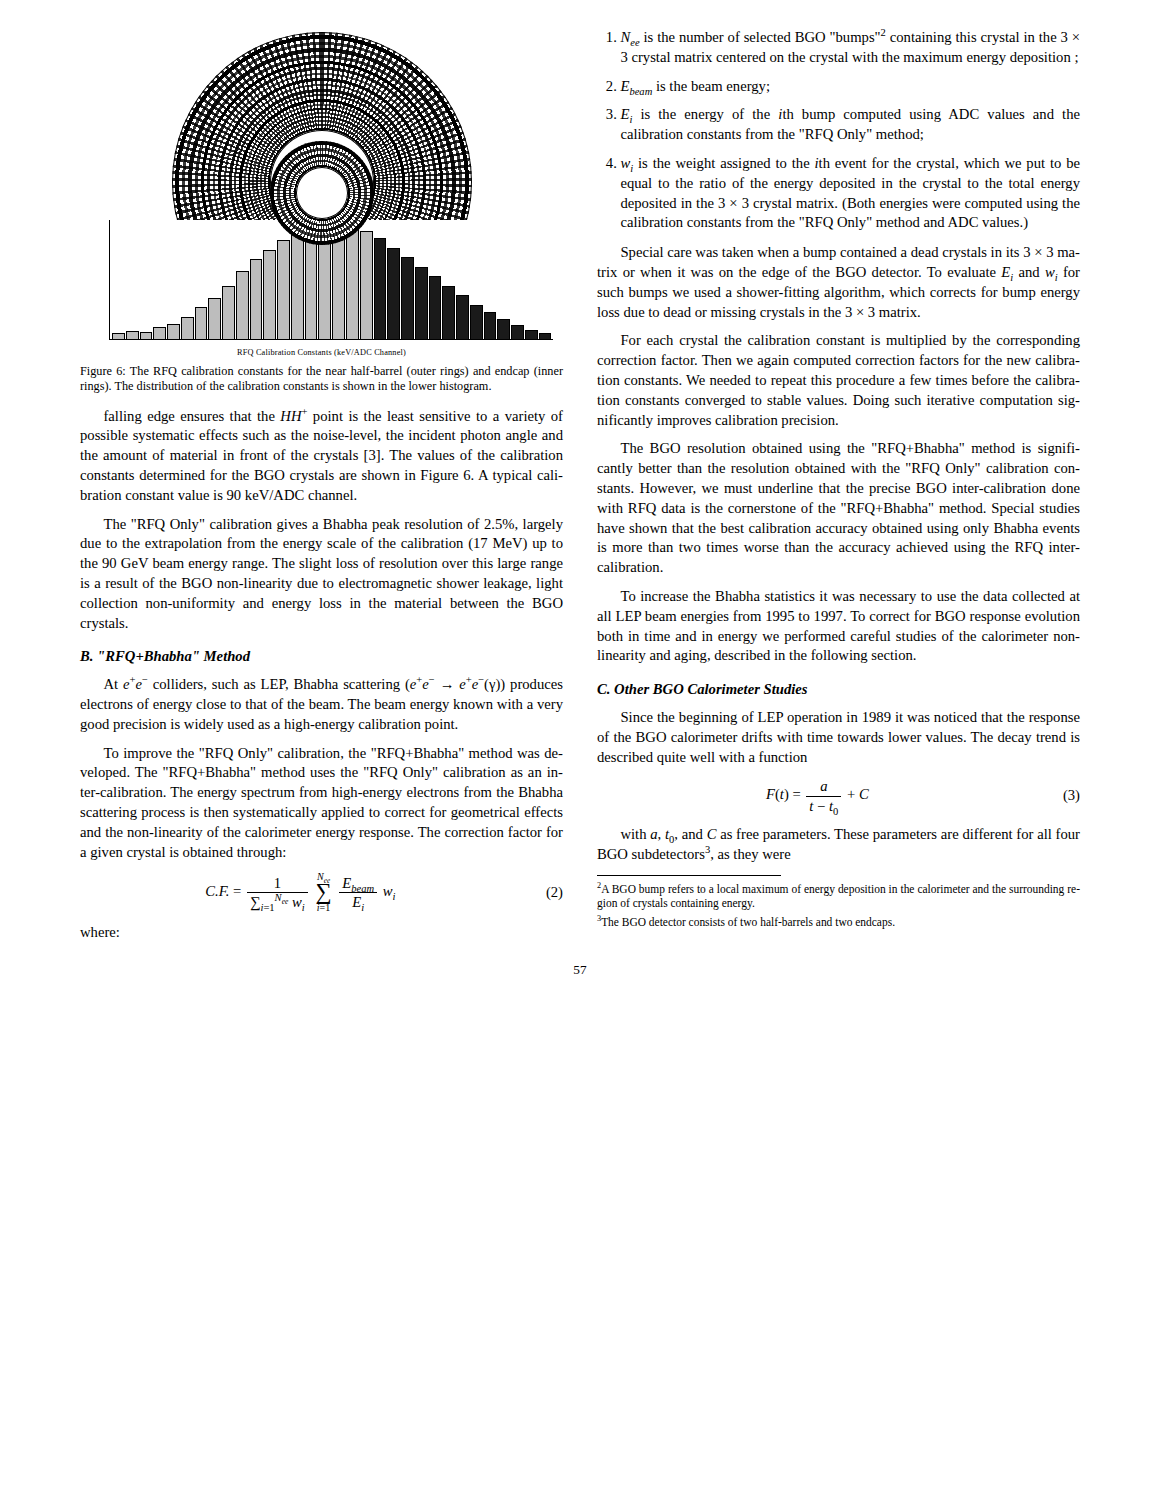RFQ Calibration Constants (keV/ADC Channel)
Figure 6: The RFQ calibration constants for the near half-barrel (outer rings) and endcap (inner rings). The distribution of the calibration constants is shown in the lower histogram.
falling edge ensures that the HH+ point is the least sensitive to a variety of possible systematic effects such as the noise-level, the incident photon angle and the amount of material in front of the crystals [3]. The values of the calibration constants determined for the BGO crystals are shown in Figure 6. A typical calibration constant value is 90 keV/ADC channel.
The "RFQ Only" calibration gives a Bhabha peak resolution of 2.5%, largely due to the extrapolation from the energy scale of the calibration (17 MeV) up to the 90 GeV beam energy range. The slight loss of resolution over this large range is a result of the BGO non-linearity due to electromagnetic shower leakage, light collection non-uniformity and energy loss in the material between the BGO crystals.
B. "RFQ+Bhabha" Method
At e+e− colliders, such as LEP, Bhabha scattering (e+e− → e+e−(γ)) produces electrons of energy close to that of the beam. The beam energy known with a very good precision is widely used as a high-energy calibration point.
To improve the "RFQ Only" calibration, the "RFQ+Bhabha" method was developed. The "RFQ+Bhabha" method uses the "RFQ Only" calibration as an inter-calibration. The energy spectrum from high-energy electrons from the Bhabha scattering process is then systematically applied to correct for geometrical effects and the non-linearity of the calorimeter energy response. The correction factor for a given crystal is obtained through:
C.F. = 1 ∑i=1Nee wi Nee ∑ i=1 Ebeam Ei wi
(2)
where:
Nee is the number of selected BGO "bumps"2 containing this crystal in the 3 × 3 crystal matrix centered on the crystal with the maximum energy deposition ;
Ebeam is the beam energy;
Ei is the energy of the ith bump computed using ADC values and the calibration constants from the "RFQ Only" method;
wi is the weight assigned to the ith event for the crystal, which we put to be equal to the ratio of the energy deposited in the crystal to the total energy deposited in the 3 × 3 crystal matrix. (Both energies were computed using the calibration constants from the "RFQ Only" method and ADC values.)
Special care was taken when a bump contained a dead crystals in its 3 × 3 matrix or when it was on the edge of the BGO detector. To evaluate Ei and wi for such bumps we used a shower-fitting algorithm, which corrects for bump energy loss due to dead or missing crystals in the 3 × 3 matrix.
For each crystal the calibration constant is multiplied by the corresponding correction factor. Then we again computed correction factors for the new calibration constants. We needed to repeat this procedure a few times before the calibration constants converged to stable values. Doing such iterative computation significantly improves calibration precision.
The BGO resolution obtained using the "RFQ+Bhabha" method is significantly better than the resolution obtained with the "RFQ Only" calibration constants. However, we must underline that the precise BGO inter-calibration done with RFQ data is the cornerstone of the "RFQ+Bhabha" method. Special studies have shown that the best calibration accuracy obtained using only Bhabha events is more than two times worse than the accuracy achieved using the RFQ inter-calibration.
To increase the Bhabha statistics it was necessary to use the data collected at all LEP beam energies from 1995 to 1997. To correct for BGO response evolution both in time and in energy we performed careful studies of the calorimeter non-linearity and aging, described in the following section.
C. Other BGO Calorimeter Studies
Since the beginning of LEP operation in 1989 it was noticed that the response of the BGO calorimeter drifts with time towards lower values. The decay trend is described quite well with a function
F(t) = a t − t0 + C
(3)
with a, t0, and C as free parameters. These parameters are different for all four BGO subdetectors3, as they were
2A BGO bump refers to a local maximum of energy deposition in the calorimeter and the surrounding region of crystals containing energy.
3The BGO detector consists of two half-barrels and two endcaps.
57